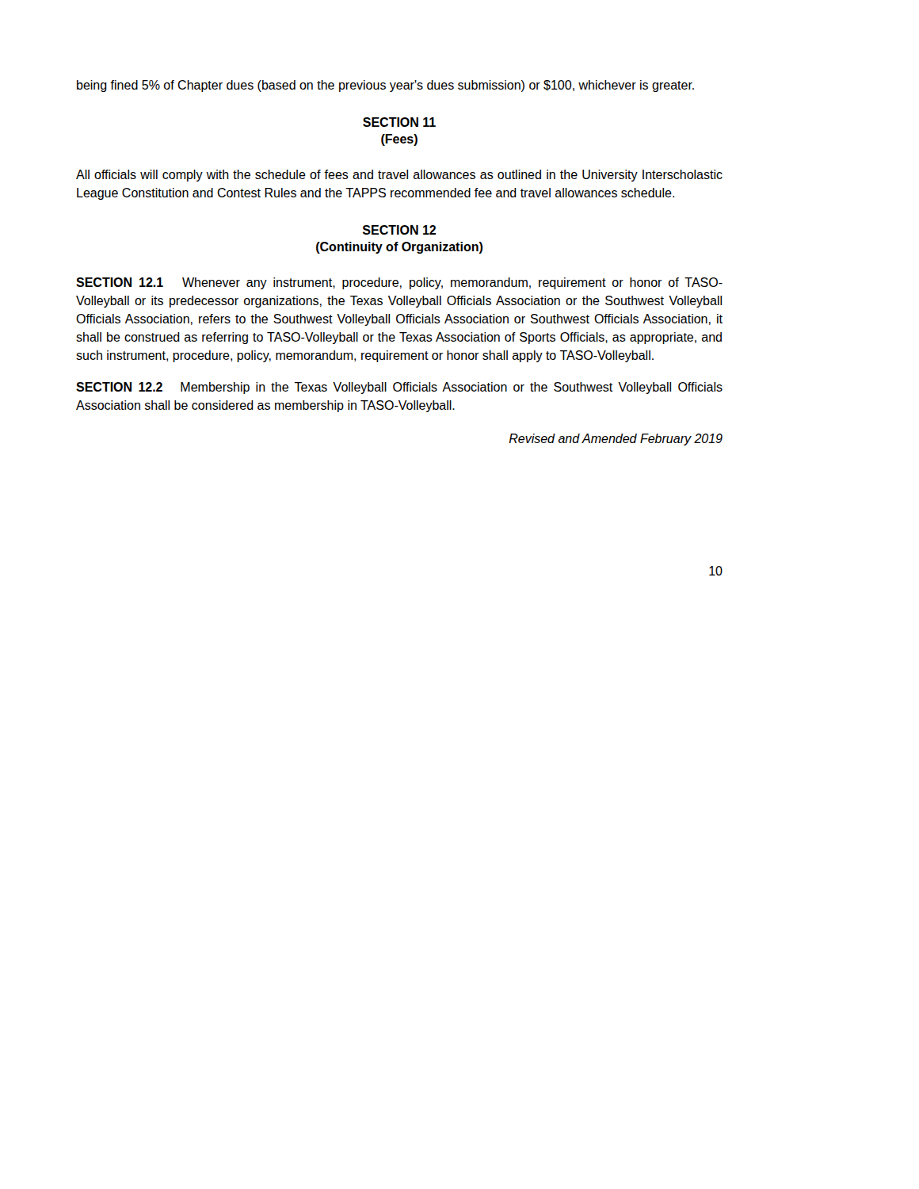being fined 5% of Chapter dues (based on the previous year's dues submission) or $100, whichever is greater.
SECTION 11 (Fees)
All officials will comply with the schedule of fees and travel allowances as outlined in the University Interscholastic League Constitution and Contest Rules and the TAPPS recommended fee and travel allowances schedule.
SECTION 12 (Continuity of Organization)
SECTION 12.1 Whenever any instrument, procedure, policy, memorandum, requirement or honor of TASO-Volleyball or its predecessor organizations, the Texas Volleyball Officials Association or the Southwest Volleyball Officials Association, refers to the Southwest Volleyball Officials Association or Southwest Officials Association, it shall be construed as referring to TASO-Volleyball or the Texas Association of Sports Officials, as appropriate, and such instrument, procedure, policy, memorandum, requirement or honor shall apply to TASO-Volleyball.
SECTION 12.2 Membership in the Texas Volleyball Officials Association or the Southwest Volleyball Officials Association shall be considered as membership in TASO-Volleyball.
Revised and Amended February 2019
10